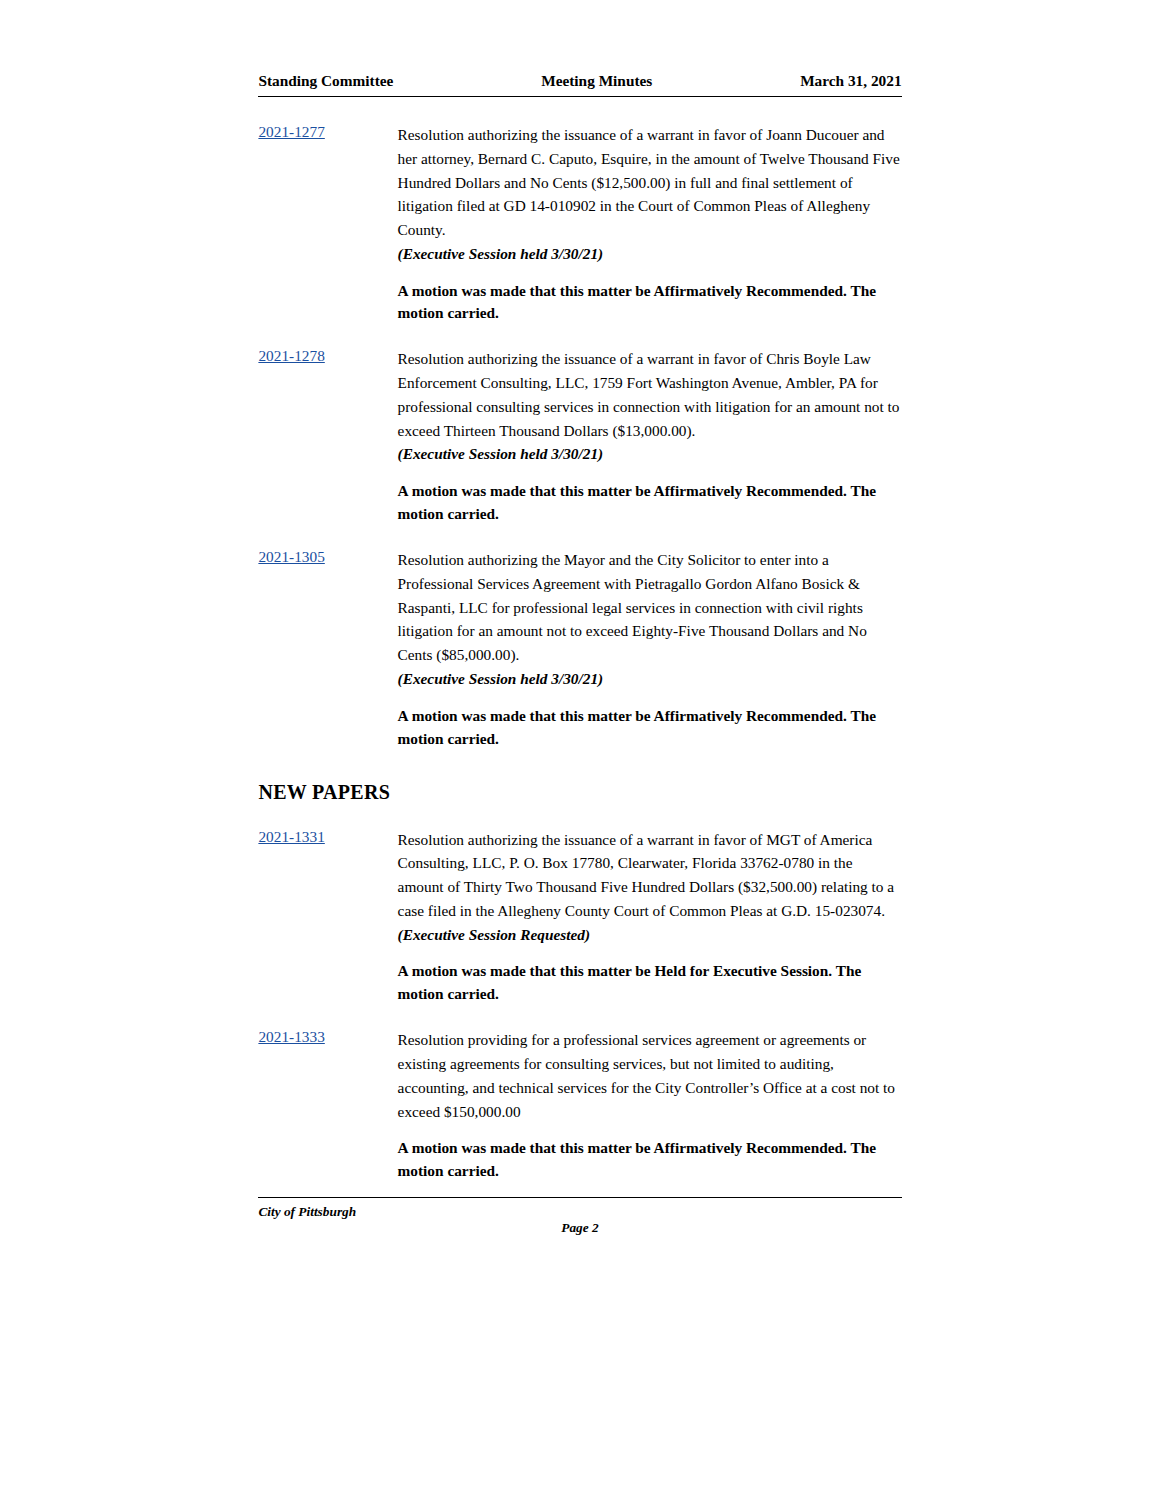Standing Committee
Meeting Minutes
March 31, 2021
2021-1277
Resolution authorizing the issuance of a warrant in favor of Joann Ducouer and her attorney, Bernard C. Caputo, Esquire, in the amount of Twelve Thousand Five Hundred Dollars and No Cents ($12,500.00) in full and final settlement of litigation filed at GD 14-010902 in the Court of Common Pleas of Allegheny County. (Executive Session held 3/30/21)
A motion was made that this matter be Affirmatively Recommended. The motion carried.
2021-1278
Resolution authorizing the issuance of a warrant in favor of Chris Boyle Law Enforcement Consulting, LLC, 1759 Fort Washington Avenue, Ambler, PA for professional consulting services in connection with litigation for an amount not to exceed Thirteen Thousand Dollars ($13,000.00). (Executive Session held 3/30/21)
A motion was made that this matter be Affirmatively Recommended. The motion carried.
2021-1305
Resolution authorizing the Mayor and the City Solicitor to enter into a Professional Services Agreement with Pietragallo Gordon Alfano Bosick & Raspanti, LLC for professional legal services in connection with civil rights litigation for an amount not to exceed Eighty-Five Thousand Dollars and No Cents ($85,000.00). (Executive Session held 3/30/21)
A motion was made that this matter be Affirmatively Recommended. The motion carried.
NEW PAPERS
2021-1331
Resolution authorizing the issuance of a warrant in favor of MGT of America Consulting, LLC, P. O. Box 17780, Clearwater, Florida 33762-0780 in the amount of Thirty Two Thousand Five Hundred Dollars ($32,500.00) relating to a case filed in the Allegheny County Court of Common Pleas at G.D. 15-023074. (Executive Session Requested)
A motion was made that this matter be Held for Executive Session. The motion carried.
2021-1333
Resolution providing for a professional services agreement or agreements or existing agreements for consulting services, but not limited to auditing, accounting, and technical services for the City Controller’s Office at a cost not to exceed $150,000.00
A motion was made that this matter be Affirmatively Recommended. The motion carried.
City of Pittsburgh
Page 2